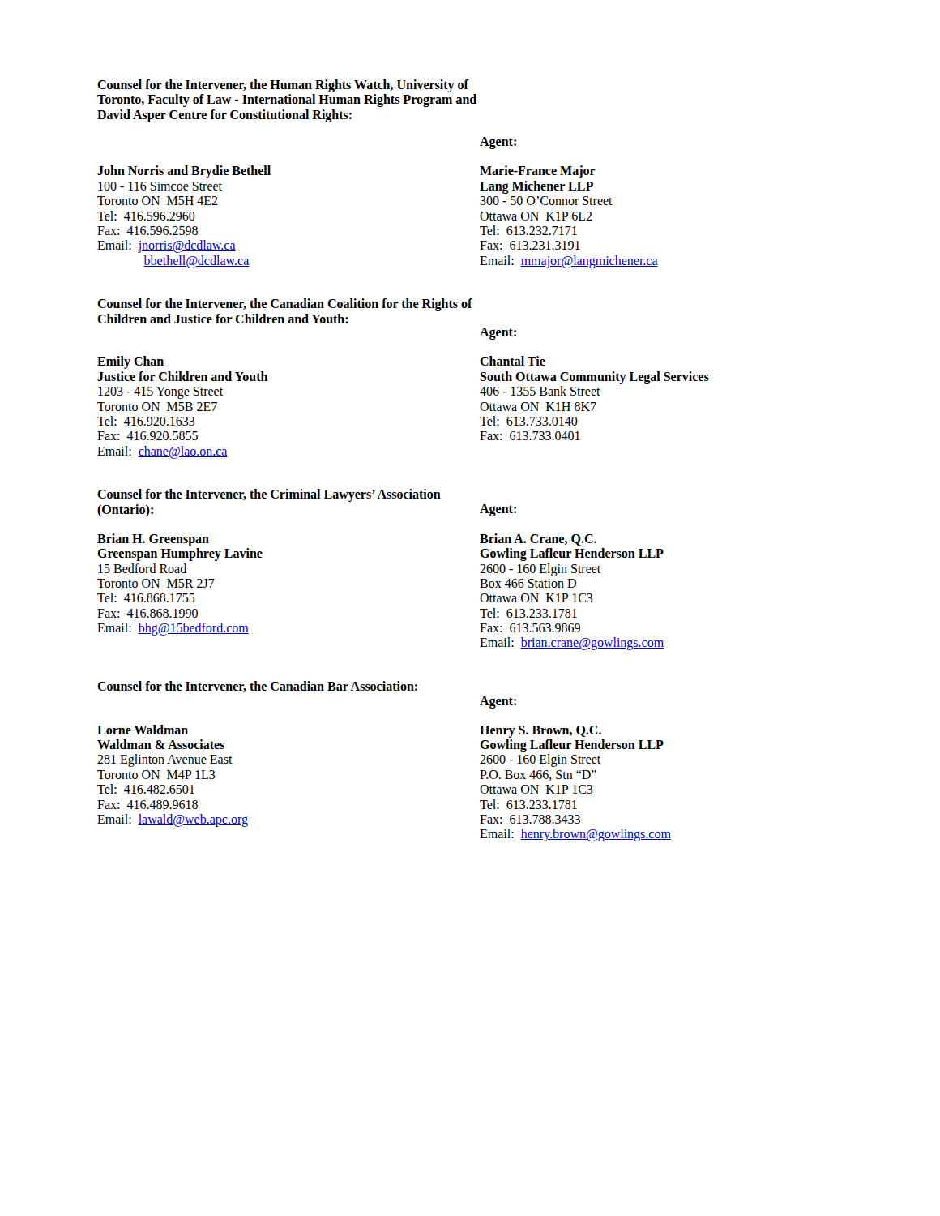| Counsel for the Intervener, the Human Rights Watch, University of Toronto, Faculty of Law - International Human Rights Program and David Asper Centre for Constitutional Rights: | Agent: |
| John Norris and Brydie Bethell 100 - 116 Simcoe Street Toronto ON M5H 4E2 Tel: 416.596.2960 Fax: 416.596.2598 Email: jnorris@dcdlaw.ca bbethell@dcdlaw.ca | Marie-France Major Lang Michener LLP 300 - 50 O’Connor Street Ottawa ON K1P 6L2 Tel: 613.232.7171 Fax: 613.231.3191 Email: mmajor@langmichener.ca |
| Counsel for the Intervener, the Canadian Coalition for the Rights of Children and Justice for Children and Youth: | Agent: |
| Emily Chan Justice for Children and Youth 1203 - 415 Yonge Street Toronto ON M5B 2E7 Tel: 416.920.1633 Fax: 416.920.5855 Email: chane@lao.on.ca | Chantal Tie South Ottawa Community Legal Services 406 - 1355 Bank Street Ottawa ON K1H 8K7 Tel: 613.733.0140 Fax: 613.733.0401 |
| Counsel for the Intervener, the Criminal Lawyers’ Association (Ontario): | Agent: |
| Brian H. Greenspan Greenspan Humphrey Lavine 15 Bedford Road Toronto ON M5R 2J7 Tel: 416.868.1755 Fax: 416.868.1990 Email: bhg@15bedford.com | Brian A. Crane, Q.C. Gowling Lafleur Henderson LLP 2600 - 160 Elgin Street Box 466 Station D Ottawa ON K1P 1C3 Tel: 613.233.1781 Fax: 613.563.9869 Email: brian.crane@gowlings.com |
| Counsel for the Intervener, the Canadian Bar Association: | Agent: |
| Lorne Waldman Waldman & Associates 281 Eglinton Avenue East Toronto ON M4P 1L3 Tel: 416.482.6501 Fax: 416.489.9618 Email: lawald@web.apc.org | Henry S. Brown, Q.C. Gowling Lafleur Henderson LLP 2600 - 160 Elgin Street P.O. Box 466, Stn “D” Ottawa ON K1P 1C3 Tel: 613.233.1781 Fax: 613.788.3433 Email: henry.brown@gowlings.com |